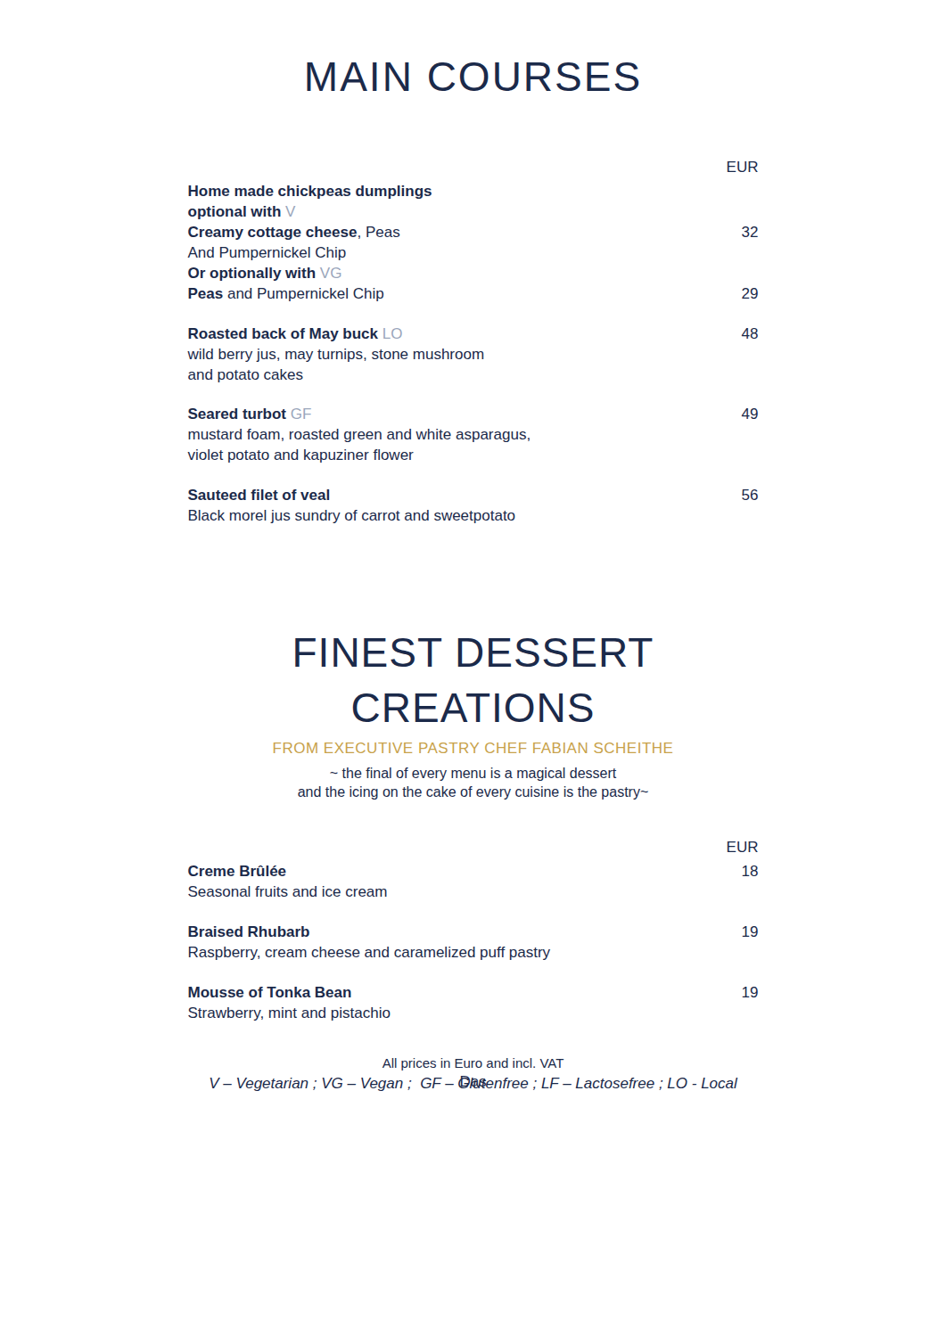MAIN COURSES
| | EUR |
| Home made chickpeas dumplings optional with V | |
| Creamy cottage cheese , Peas And Pumpernickel Chip | 32 |
| Or optionally with VG | |
| Peas and Pumpernickel Chip | 29 |
| Roasted back of May buck LO wild berry jus, may turnips, stone mushroom and potato cakes | 48 |
| Seared turbot GF mustard foam, roasted green and white asparagus, violet potato and kapuziner flower | 49 |
| Sauteed filet of veal Black morel jus sundry of carrot and sweetpotato | 56 |
FINEST DESSERT CREATIONS
FROM EXECUTIVE PASTRY CHEF FABIAN SCHEITHE
~ the final of every menu is a magical dessert
and the icing on the cake of every cuisine is the pastry~
| | EUR |
| Creme Brûlée Seasonal fruits and ice cream | 18 |
| Braised Rhubarb Raspberry, cream cheese and caramelized puff pastry | 19 |
| Mousse of Tonka Bean Strawberry, mint and pistachio | 19 |
Das
All prices in Euro and incl. VAT
V – Vegetarian ; VG – Vegan ; GF – Glutenfree ; LF – Lactosefree ; LO - Local